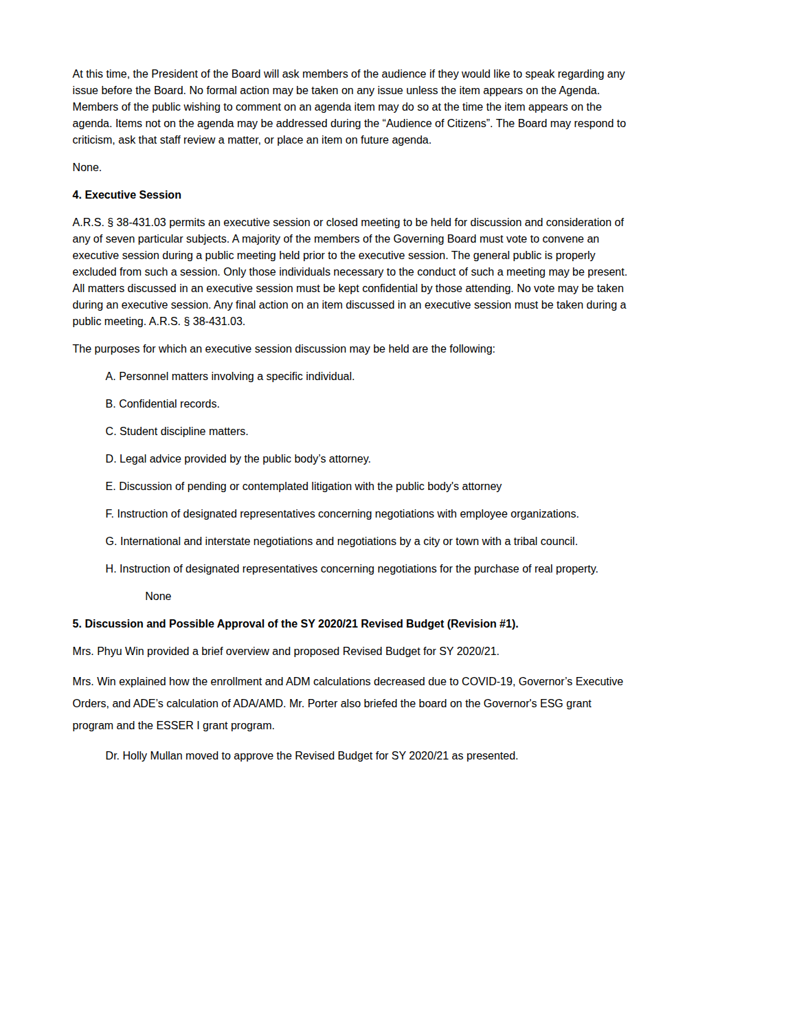At this time, the President of the Board will ask members of the audience if they would like to speak regarding any issue before the Board. No formal action may be taken on any issue unless the item appears on the Agenda. Members of the public wishing to comment on an agenda item may do so at the time the item appears on the agenda. Items not on the agenda may be addressed during the “Audience of Citizens”. The Board may respond to criticism, ask that staff review a matter, or place an item on future agenda.
None.
4. Executive Session
A.R.S. § 38-431.03 permits an executive session or closed meeting to be held for discussion and consideration of any of seven particular subjects. A majority of the members of the Governing Board must vote to convene an executive session during a public meeting held prior to the executive session. The general public is properly excluded from such a session. Only those individuals necessary to the conduct of such a meeting may be present. All matters discussed in an executive session must be kept confidential by those attending. No vote may be taken during an executive session. Any final action on an item discussed in an executive session must be taken during a public meeting. A.R.S. § 38-431.03.
The purposes for which an executive session discussion may be held are the following:
A. Personnel matters involving a specific individual.
B. Confidential records.
C. Student discipline matters.
D. Legal advice provided by the public body’s attorney.
E. Discussion of pending or contemplated litigation with the public body's attorney
F. Instruction of designated representatives concerning negotiations with employee organizations.
G. International and interstate negotiations and negotiations by a city or town with a tribal council.
H. Instruction of designated representatives concerning negotiations for the purchase of real property.
None
5. Discussion and Possible Approval of the SY 2020/21 Revised Budget (Revision #1).
Mrs. Phyu Win provided a brief overview and proposed Revised Budget for SY 2020/21.
Mrs. Win explained how the enrollment and ADM calculations decreased due to COVID-19, Governor’s Executive Orders, and ADE’s calculation of ADA/AMD. Mr. Porter also briefed the board on the Governor's ESG grant program and the ESSER I grant program.
Dr. Holly Mullan moved to approve the Revised Budget for SY 2020/21 as presented.